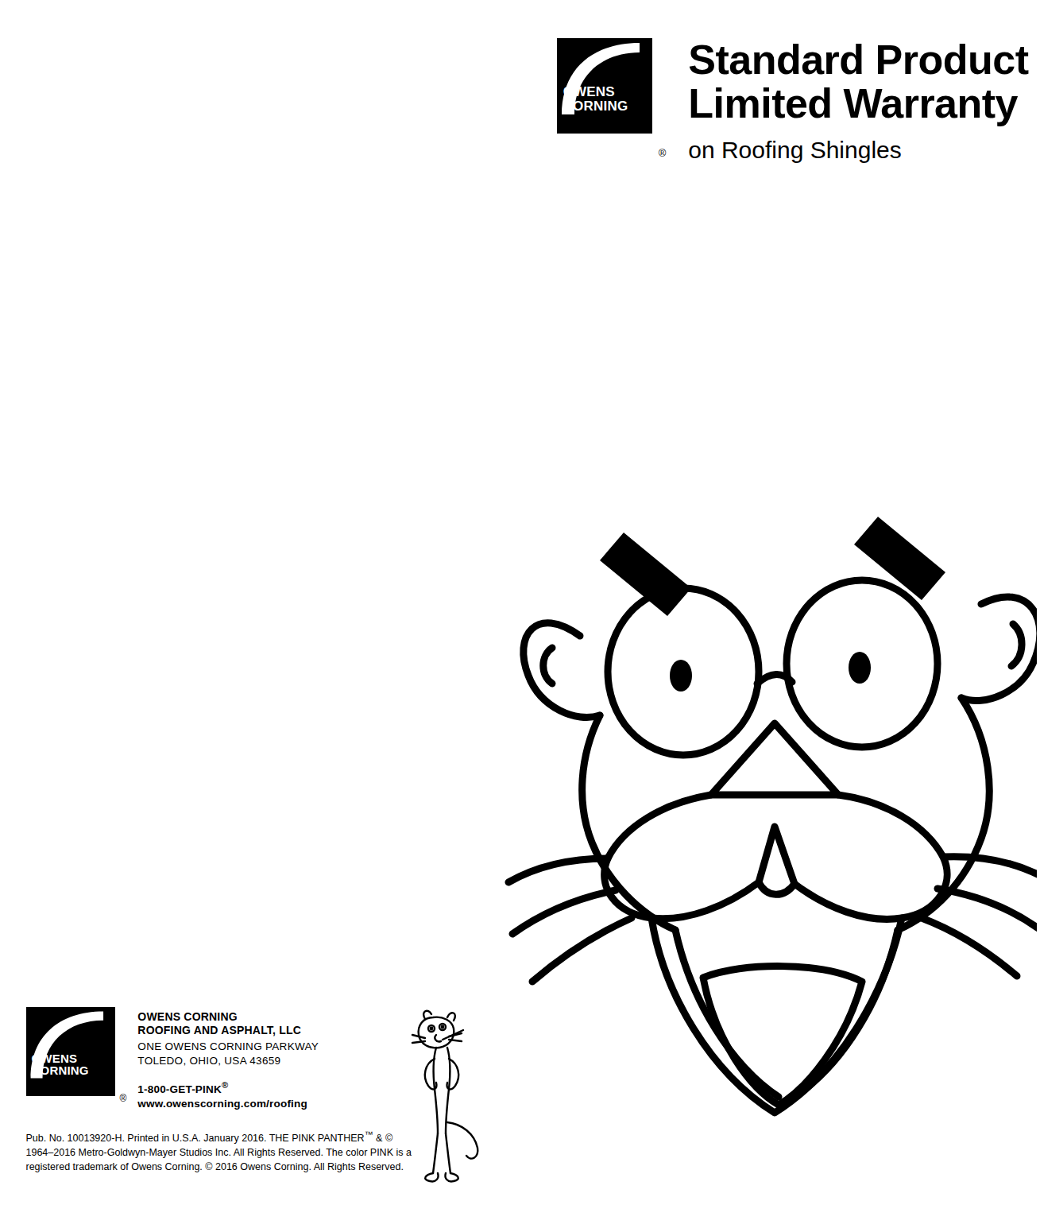OWENS CORNING
®
Standard Product
Limited Warranty
on Roofing Shingles
OWENS CORNING
®
OWENS CORNING
ROOFING AND ASPHALT, LLC
ONE OWENS CORNING PARKWAY
TOLEDO, OHIO, USA 43659
1-800-GET-PINK®
www.owenscorning.com/roofing
Pub. No. 10013920-H. Printed in U.S.A. January 2016. THE PINK PANTHER™ & © 1964–2016 Metro-Goldwyn-Mayer Studios Inc. All Rights Reserved. The color PINK is a registered trademark of Owens Corning. © 2016 Owens Corning. All Rights Reserved.